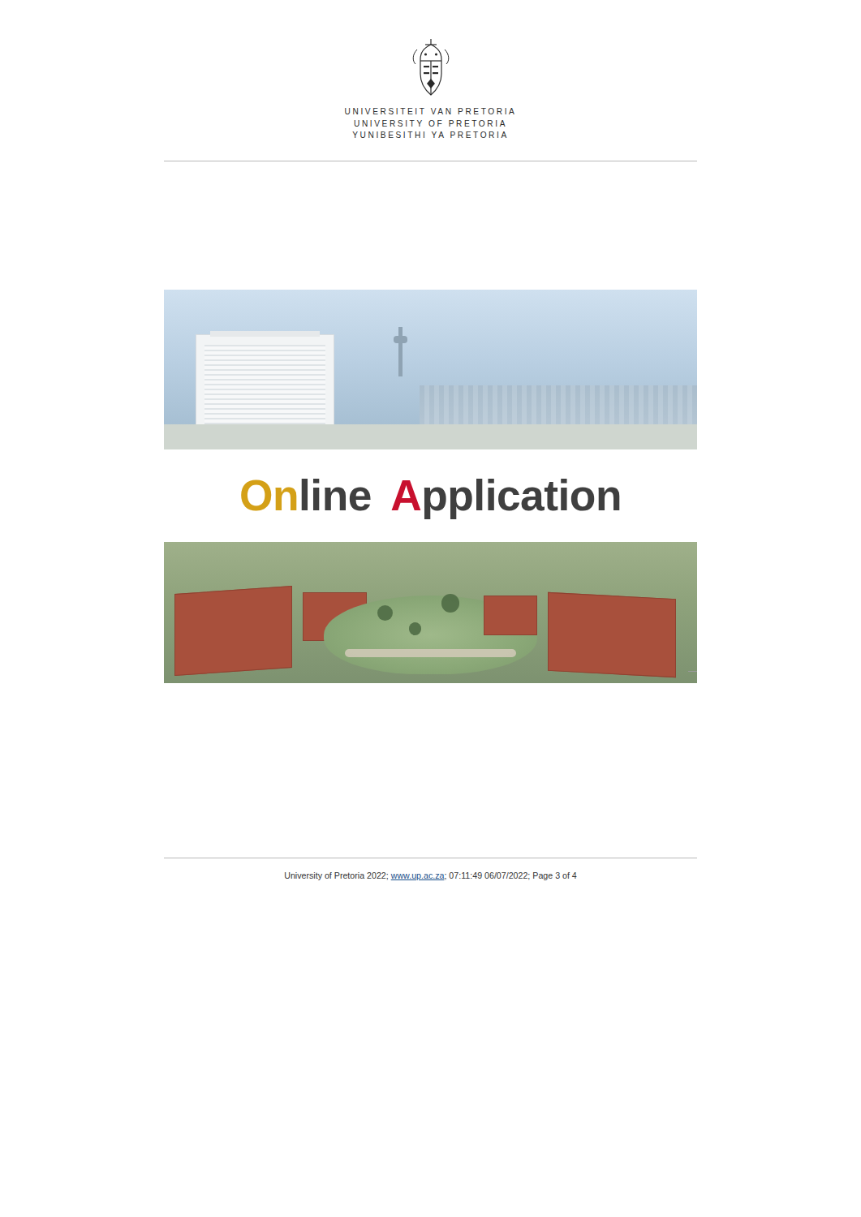Universiteit van Pretoria
University of Pretoria
Yunibesithi ya Pretoria
On line Application
University of Pretoria 2022; www.up.ac.za; 07:11:49 06/07/2022; Page 3 of 4